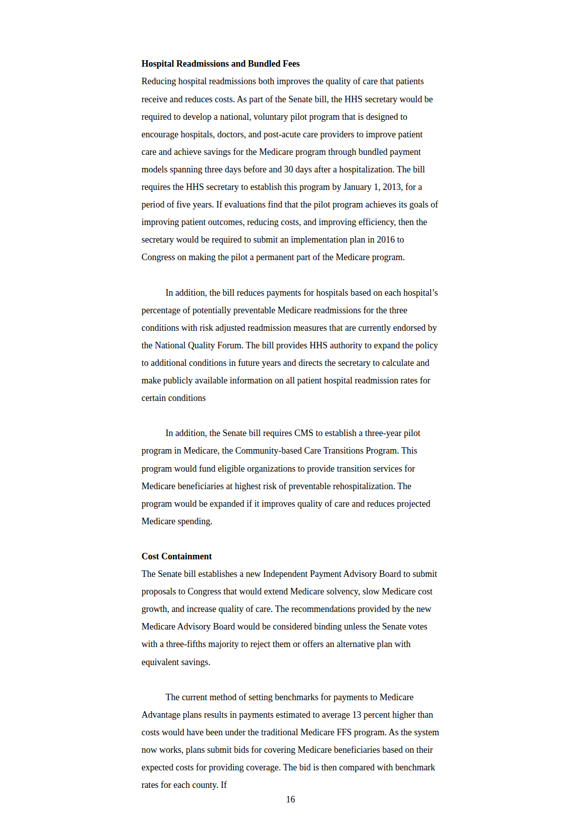Hospital Readmissions and Bundled Fees
Reducing hospital readmissions both improves the quality of care that patients receive and reduces costs. As part of the Senate bill, the HHS secretary would be required to develop a national, voluntary pilot program that is designed to encourage hospitals, doctors, and post-acute care providers to improve patient care and achieve savings for the Medicare program through bundled payment models spanning three days before and 30 days after a hospitalization. The bill requires the HHS secretary to establish this program by January 1, 2013, for a period of five years. If evaluations find that the pilot program achieves its goals of improving patient outcomes, reducing costs, and improving efficiency, then the secretary would be required to submit an implementation plan in 2016 to Congress on making the pilot a permanent part of the Medicare program.
In addition, the bill reduces payments for hospitals based on each hospital’s percentage of potentially preventable Medicare readmissions for the three conditions with risk adjusted readmission measures that are currently endorsed by the National Quality Forum. The bill provides HHS authority to expand the policy to additional conditions in future years and directs the secretary to calculate and make publicly available information on all patient hospital readmission rates for certain conditions
In addition, the Senate bill requires CMS to establish a three-year pilot program in Medicare, the Community-based Care Transitions Program. This program would fund eligible organizations to provide transition services for Medicare beneficiaries at highest risk of preventable rehospitalization. The program would be expanded if it improves quality of care and reduces projected Medicare spending.
Cost Containment
The Senate bill establishes a new Independent Payment Advisory Board to submit proposals to Congress that would extend Medicare solvency, slow Medicare cost growth, and increase quality of care. The recommendations provided by the new Medicare Advisory Board would be considered binding unless the Senate votes with a three-fifths majority to reject them or offers an alternative plan with equivalent savings.
The current method of setting benchmarks for payments to Medicare Advantage plans results in payments estimated to average 13 percent higher than costs would have been under the traditional Medicare FFS program. As the system now works, plans submit bids for covering Medicare beneficiaries based on their expected costs for providing coverage. The bid is then compared with benchmark rates for each county. If
16